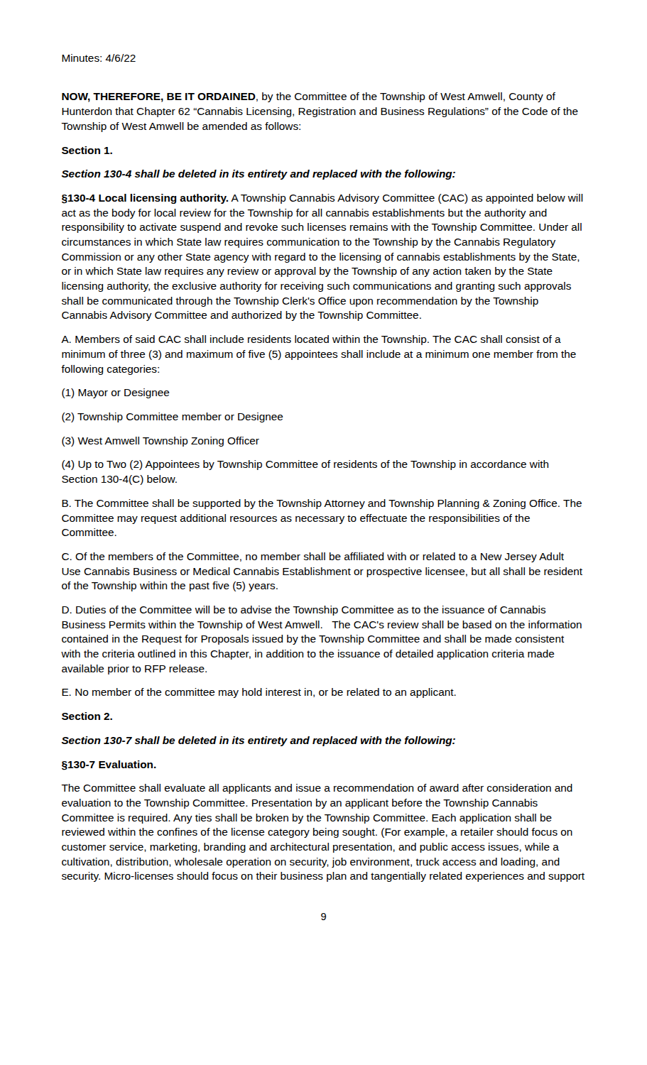Minutes: 4/6/22
NOW, THEREFORE, BE IT ORDAINED, by the Committee of the Township of West Amwell, County of Hunterdon that Chapter 62 “Cannabis Licensing, Registration and Business Regulations” of the Code of the Township of West Amwell be amended as follows:
Section 1.
Section 130-4 shall be deleted in its entirety and replaced with the following:
§130-4 Local licensing authority. A Township Cannabis Advisory Committee (CAC) as appointed below will act as the body for local review for the Township for all cannabis establishments but the authority and responsibility to activate suspend and revoke such licenses remains with the Township Committee. Under all circumstances in which State law requires communication to the Township by the Cannabis Regulatory Commission or any other State agency with regard to the licensing of cannabis establishments by the State, or in which State law requires any review or approval by the Township of any action taken by the State licensing authority, the exclusive authority for receiving such communications and granting such approvals shall be communicated through the Township Clerk's Office upon recommendation by the Township Cannabis Advisory Committee and authorized by the Township Committee.
A. Members of said CAC shall include residents located within the Township. The CAC shall consist of a minimum of three (3) and maximum of five (5) appointees shall include at a minimum one member from the following categories:
(1) Mayor or Designee
(2) Township Committee member or Designee
(3) West Amwell Township Zoning Officer
(4) Up to Two (2) Appointees by Township Committee of residents of the Township in accordance with Section 130-4(C) below.
B. The Committee shall be supported by the Township Attorney and Township Planning & Zoning Office. The Committee may request additional resources as necessary to effectuate the responsibilities of the Committee.
C. Of the members of the Committee, no member shall be affiliated with or related to a New Jersey Adult Use Cannabis Business or Medical Cannabis Establishment or prospective licensee, but all shall be resident of the Township within the past five (5) years.
D. Duties of the Committee will be to advise the Township Committee as to the issuance of Cannabis Business Permits within the Township of West Amwell. The CAC's review shall be based on the information contained in the Request for Proposals issued by the Township Committee and shall be made consistent with the criteria outlined in this Chapter, in addition to the issuance of detailed application criteria made available prior to RFP release.
E. No member of the committee may hold interest in, or be related to an applicant.
Section 2.
Section 130-7 shall be deleted in its entirety and replaced with the following:
§130-7 Evaluation.
The Committee shall evaluate all applicants and issue a recommendation of award after consideration and evaluation to the Township Committee. Presentation by an applicant before the Township Cannabis Committee is required. Any ties shall be broken by the Township Committee. Each application shall be reviewed within the confines of the license category being sought. (For example, a retailer should focus on customer service, marketing, branding and architectural presentation, and public access issues, while a cultivation, distribution, wholesale operation on security, job environment, truck access and loading, and security. Micro-licenses should focus on their business plan and tangentially related experiences and support
9